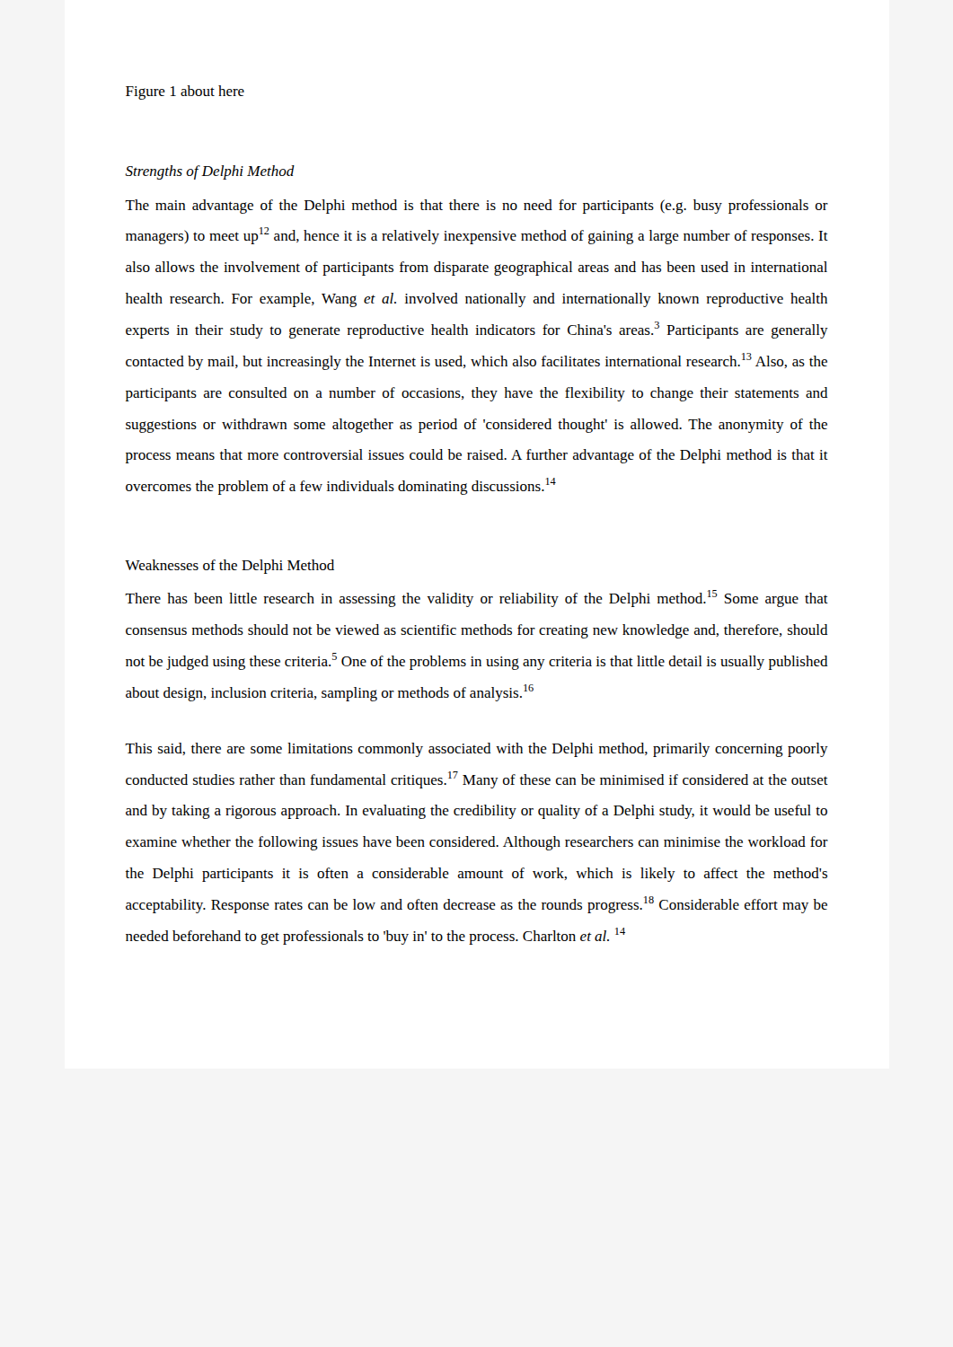Figure 1 about here
Strengths of Delphi Method
The main advantage of the Delphi method is that there is no need for participants (e.g. busy professionals or managers) to meet up12 and, hence it is a relatively inexpensive method of gaining a large number of responses. It also allows the involvement of participants from disparate geographical areas and has been used in international health research. For example, Wang et al. involved nationally and internationally known reproductive health experts in their study to generate reproductive health indicators for China's areas.3 Participants are generally contacted by mail, but increasingly the Internet is used, which also facilitates international research.13 Also, as the participants are consulted on a number of occasions, they have the flexibility to change their statements and suggestions or withdrawn some altogether as period of 'considered thought' is allowed. The anonymity of the process means that more controversial issues could be raised. A further advantage of the Delphi method is that it overcomes the problem of a few individuals dominating discussions.14
Weaknesses of the Delphi Method
There has been little research in assessing the validity or reliability of the Delphi method.15 Some argue that consensus methods should not be viewed as scientific methods for creating new knowledge and, therefore, should not be judged using these criteria.5 One of the problems in using any criteria is that little detail is usually published about design, inclusion criteria, sampling or methods of analysis.16
This said, there are some limitations commonly associated with the Delphi method, primarily concerning poorly conducted studies rather than fundamental critiques.17 Many of these can be minimised if considered at the outset and by taking a rigorous approach. In evaluating the credibility or quality of a Delphi study, it would be useful to examine whether the following issues have been considered. Although researchers can minimise the workload for the Delphi participants it is often a considerable amount of work, which is likely to affect the method's acceptability. Response rates can be low and often decrease as the rounds progress.18 Considerable effort may be needed beforehand to get professionals to 'buy in' to the process. Charlton et al. 14